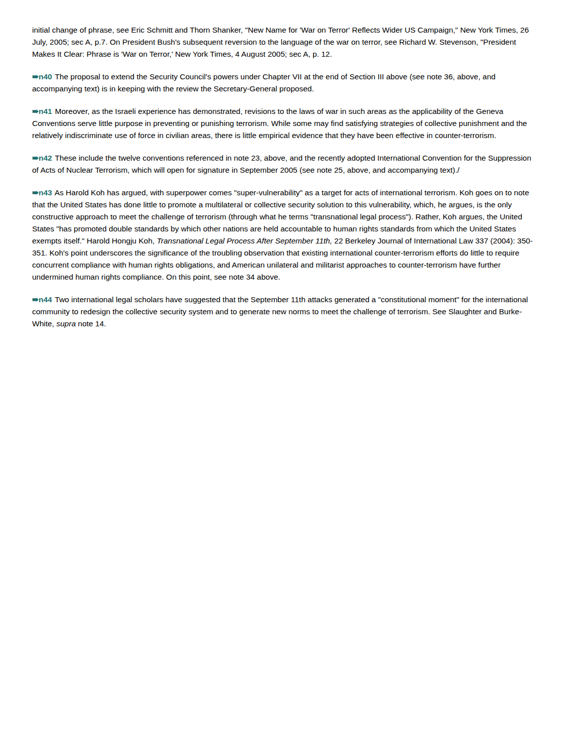initial change of phrase, see Eric Schmitt and Thorn Shanker, "New Name for 'War on Terror' Reflects Wider US Campaign," New York Times, 26 July, 2005; sec A, p.7. On President Bush's subsequent reversion to the language of the war on terror, see Richard W. Stevenson, "President Makes It Clear: Phrase is 'War on Terror,' New York Times, 4 August 2005; sec A, p. 12.
➠n40 The proposal to extend the Security Council's powers under Chapter VII at the end of Section III above (see note 36, above, and accompanying text) is in keeping with the review the Secretary-General proposed.
➠n41 Moreover, as the Israeli experience has demonstrated, revisions to the laws of war in such areas as the applicability of the Geneva Conventions serve little purpose in preventing or punishing terrorism. While some may find satisfying strategies of collective punishment and the relatively indiscriminate use of force in civilian areas, there is little empirical evidence that they have been effective in counter-terrorism.
➠n42 These include the twelve conventions referenced in note 23, above, and the recently adopted International Convention for the Suppression of Acts of Nuclear Terrorism, which will open for signature in September 2005 (see note 25, above, and accompanying text)./
➠n43 As Harold Koh has argued, with superpower comes "super-vulnerability" as a target for acts of international terrorism. Koh goes on to note that the United States has done little to promote a multilateral or collective security solution to this vulnerability, which, he argues, is the only constructive approach to meet the challenge of terrorism (through what he terms "transnational legal process"). Rather, Koh argues, the United States "has promoted double standards by which other nations are held accountable to human rights standards from which the United States exempts itself." Harold Hongju Koh, Transnational Legal Process After September 11th, 22 Berkeley Journal of International Law 337 (2004): 350-351. Koh's point underscores the significance of the troubling observation that existing international counter-terrorism efforts do little to require concurrent compliance with human rights obligations, and American unilateral and militarist approaches to counter-terrorism have further undermined human rights compliance. On this point, see note 34 above.
➠n44 Two international legal scholars have suggested that the September 11th attacks generated a "constitutional moment" for the international community to redesign the collective security system and to generate new norms to meet the challenge of terrorism. See Slaughter and Burke-White, supra note 14.